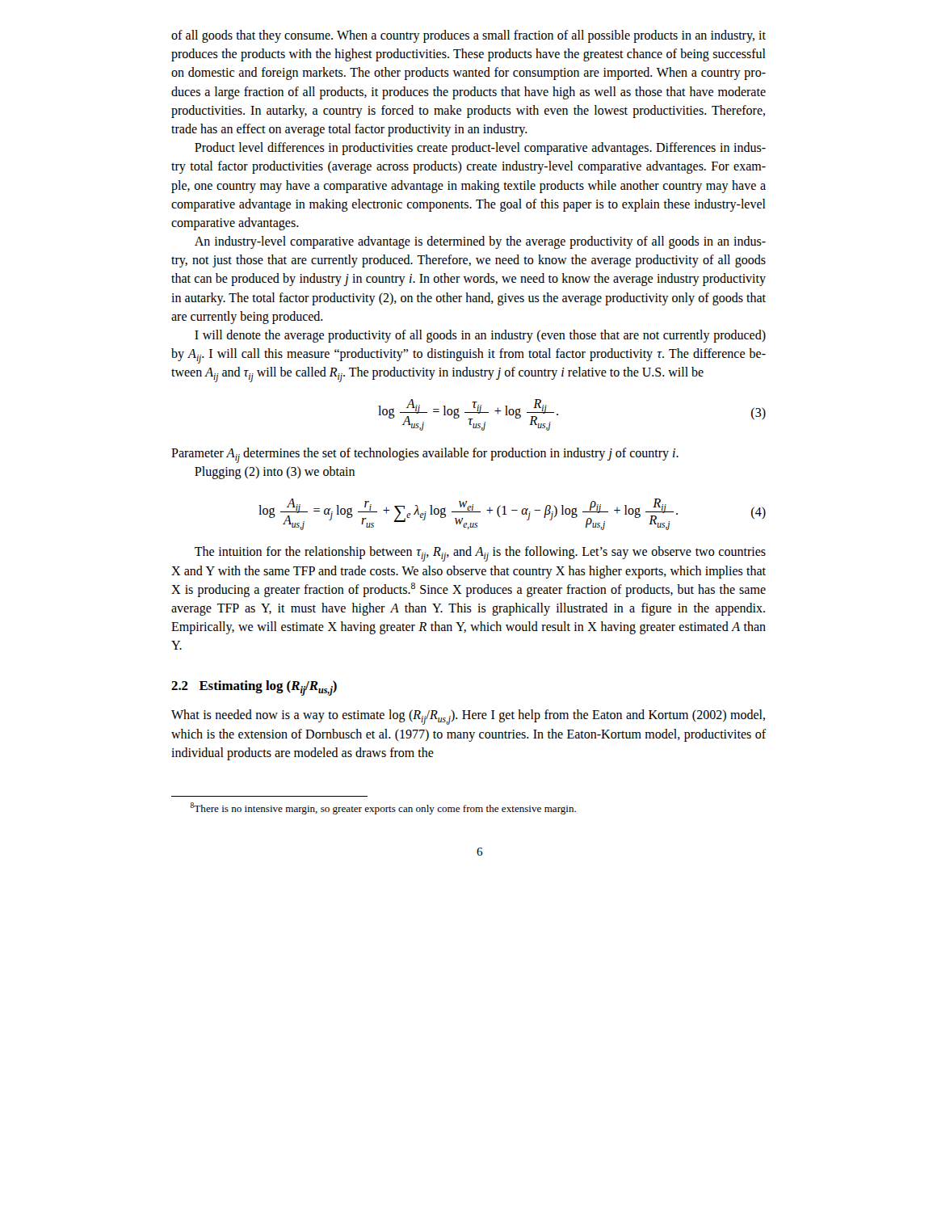of all goods that they consume. When a country produces a small fraction of all possible products in an industry, it produces the products with the highest productivities. These products have the greatest chance of being successful on domestic and foreign markets. The other products wanted for consumption are imported. When a country produces a large fraction of all products, it produces the products that have high as well as those that have moderate productivities. In autarky, a country is forced to make products with even the lowest productivities. Therefore, trade has an effect on average total factor productivity in an industry.
Product level differences in productivities create product-level comparative advantages. Differences in industry total factor productivities (average across products) create industry-level comparative advantages. For example, one country may have a comparative advantage in making textile products while another country may have a comparative advantage in making electronic components. The goal of this paper is to explain these industry-level comparative advantages.
An industry-level comparative advantage is determined by the average productivity of all goods in an industry, not just those that are currently produced. Therefore, we need to know the average productivity of all goods that can be produced by industry j in country i. In other words, we need to know the average industry productivity in autarky. The total factor productivity (2), on the other hand, gives us the average productivity only of goods that are currently being produced.
I will denote the average productivity of all goods in an industry (even those that are not currently produced) by Aij. I will call this measure “productivity” to distinguish it from total factor productivity τ. The difference between Aij and τij will be called Rij. The productivity in industry j of country i relative to the U.S. will be
log Aij Aus,j = log τij τus,j + log Rij Rus,j.
(3)
Parameter Aij determines the set of technologies available for production in industry j of country i.
Plugging (2) into (3) we obtain
log Aij Aus,j = αj log ri rus + ∑e λej log wei we,us + (1 − αj − βj) log ρij ρus,j + log Rij Rus,j.
(4)
The intuition for the relationship between τij, Rij, and Aij is the following. Let’s say we observe two countries X and Y with the same TFP and trade costs. We also observe that country X has higher exports, which implies that X is producing a greater fraction of products.8 Since X produces a greater fraction of products, but has the same average TFP as Y, it must have higher A than Y. This is graphically illustrated in a figure in the appendix. Empirically, we will estimate X having greater R than Y, which would result in X having greater estimated A than Y.
2.2 Estimating log (Rij/Rus,j)
What is needed now is a way to estimate log (Rij/Rus,j). Here I get help from the Eaton and Kortum (2002) model, which is the extension of Dornbusch et al. (1977) to many countries. In the Eaton-Kortum model, productivites of individual products are modeled as draws from the
8There is no intensive margin, so greater exports can only come from the extensive margin.
6